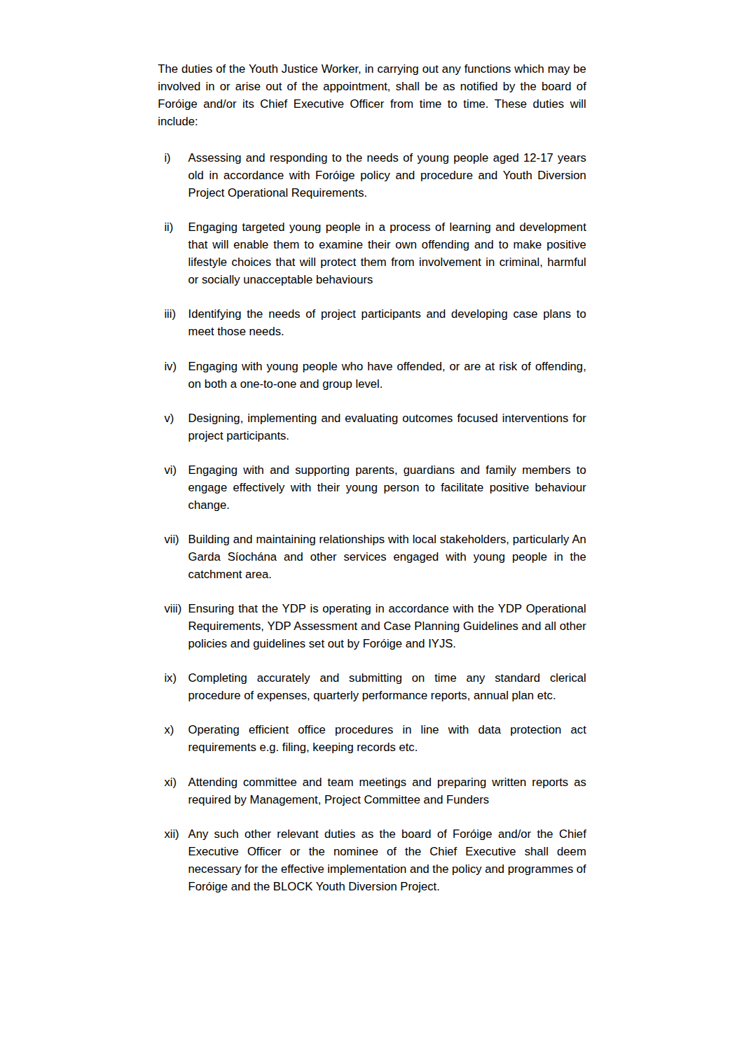The duties of the Youth Justice Worker, in carrying out any functions which may be involved in or arise out of the appointment, shall be as notified by the board of Foróige and/or its Chief Executive Officer from time to time. These duties will include:
i) Assessing and responding to the needs of young people aged 12-17 years old in accordance with Foróige policy and procedure and Youth Diversion Project Operational Requirements.
ii) Engaging targeted young people in a process of learning and development that will enable them to examine their own offending and to make positive lifestyle choices that will protect them from involvement in criminal, harmful or socially unacceptable behaviours
iii) Identifying the needs of project participants and developing case plans to meet those needs.
iv) Engaging with young people who have offended, or are at risk of offending, on both a one-to-one and group level.
v) Designing, implementing and evaluating outcomes focused interventions for project participants.
vi) Engaging with and supporting parents, guardians and family members to engage effectively with their young person to facilitate positive behaviour change.
vii) Building and maintaining relationships with local stakeholders, particularly An Garda Síochána and other services engaged with young people in the catchment area.
viii) Ensuring that the YDP is operating in accordance with the YDP Operational Requirements, YDP Assessment and Case Planning Guidelines and all other policies and guidelines set out by Foróige and IYJS.
ix) Completing accurately and submitting on time any standard clerical procedure of expenses, quarterly performance reports, annual plan etc.
x) Operating efficient office procedures in line with data protection act requirements e.g. filing, keeping records etc.
xi) Attending committee and team meetings and preparing written reports as required by Management, Project Committee and Funders
xii) Any such other relevant duties as the board of Foróige and/or the Chief Executive Officer or the nominee of the Chief Executive shall deem necessary for the effective implementation and the policy and programmes of Foróige and the BLOCK Youth Diversion Project.